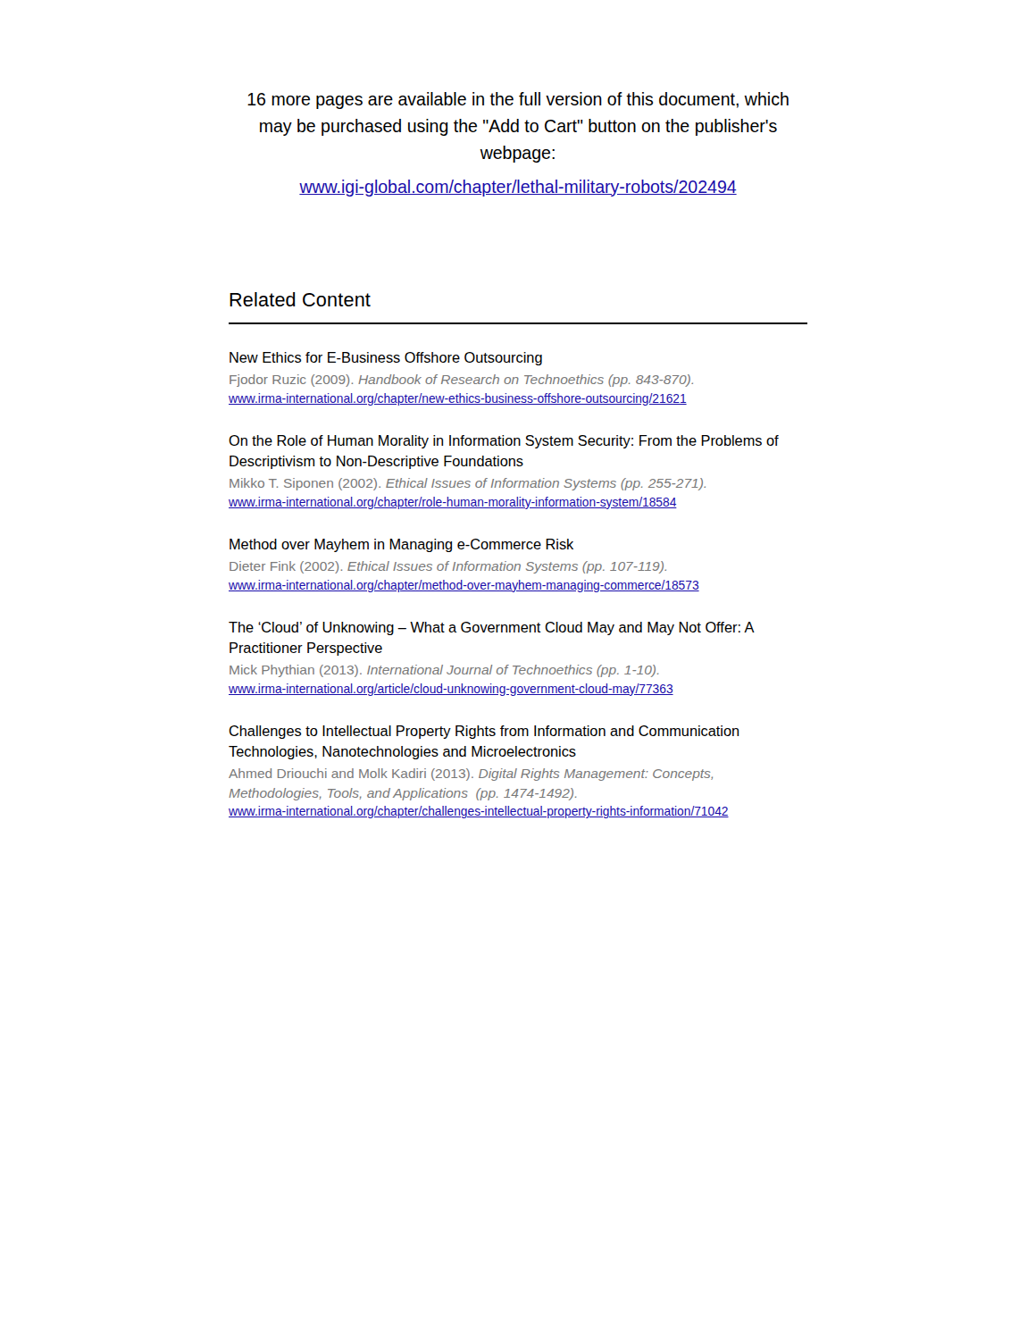16 more pages are available in the full version of this document, which may be purchased using the "Add to Cart" button on the publisher's webpage:
www.igi-global.com/chapter/lethal-military-robots/202494
Related Content
New Ethics for E-Business Offshore Outsourcing
Fjodor Ruzic (2009). Handbook of Research on Technoethics (pp. 843-870).
www.irma-international.org/chapter/new-ethics-business-offshore-outsourcing/21621
On the Role of Human Morality in Information System Security: From the Problems of Descriptivism to Non-Descriptive Foundations
Mikko T. Siponen (2002). Ethical Issues of Information Systems (pp. 255-271).
www.irma-international.org/chapter/role-human-morality-information-system/18584
Method over Mayhem in Managing e-Commerce Risk
Dieter Fink (2002). Ethical Issues of Information Systems (pp. 107-119).
www.irma-international.org/chapter/method-over-mayhem-managing-commerce/18573
The ‘Cloud’ of Unknowing – What a Government Cloud May and May Not Offer: A Practitioner Perspective
Mick Phythian (2013). International Journal of Technoethics (pp. 1-10).
www.irma-international.org/article/cloud-unknowing-government-cloud-may/77363
Challenges to Intellectual Property Rights from Information and Communication Technologies, Nanotechnologies and Microelectronics
Ahmed Driouchi and Molk Kadiri (2013). Digital Rights Management: Concepts, Methodologies, Tools, and Applications (pp. 1474-1492).
www.irma-international.org/chapter/challenges-intellectual-property-rights-information/71042